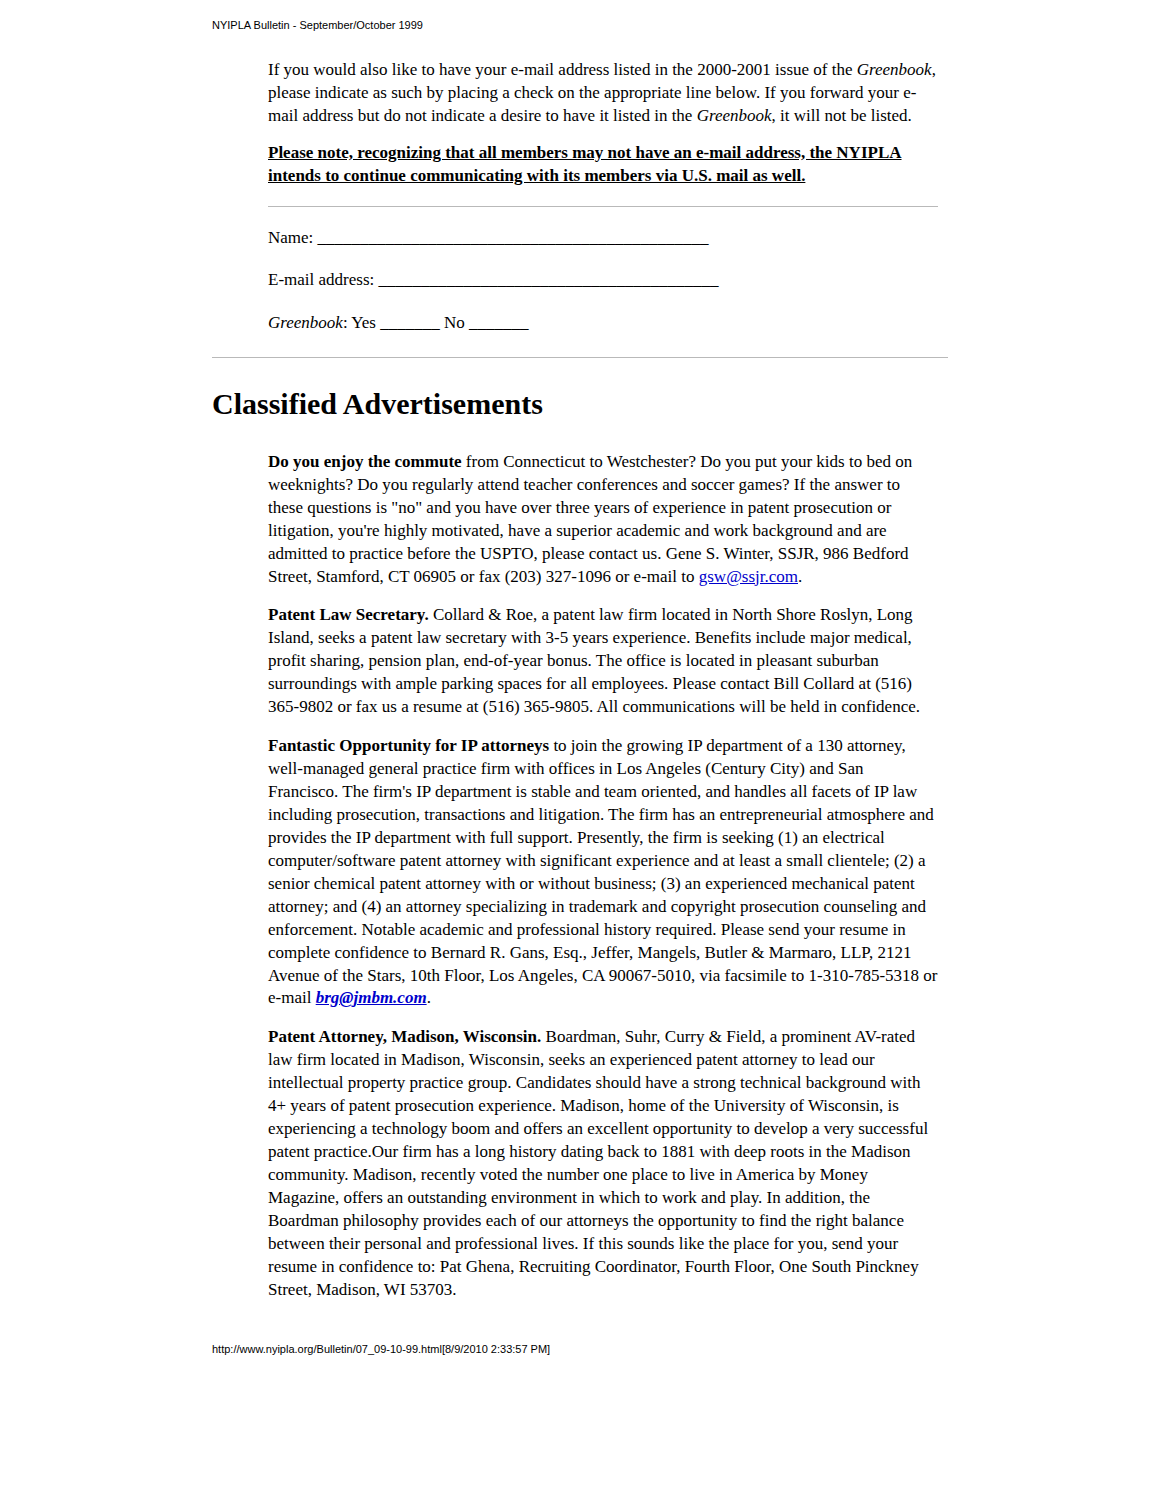NYIPLA Bulletin - September/October 1999
If you would also like to have your e-mail address listed in the 2000-2001 issue of the Greenbook, please indicate as such by placing a check on the appropriate line below. If you forward your e-mail address but do not indicate a desire to have it listed in the Greenbook, it will not be listed.
Please note, recognizing that all members may not have an e-mail address, the NYIPLA intends to continue communicating with its members via U.S. mail as well.
Name: ______________________________________________
E-mail address: ________________________________________
Greenbook: Yes _______ No _______
Classified Advertisements
Do you enjoy the commute from Connecticut to Westchester? Do you put your kids to bed on weeknights? Do you regularly attend teacher conferences and soccer games? If the answer to these questions is "no" and you have over three years of experience in patent prosecution or litigation, you're highly motivated, have a superior academic and work background and are admitted to practice before the USPTO, please contact us. Gene S. Winter, SSJR, 986 Bedford Street, Stamford, CT 06905 or fax (203) 327-1096 or e-mail to gsw@ssjr.com.
Patent Law Secretary. Collard & Roe, a patent law firm located in North Shore Roslyn, Long Island, seeks a patent law secretary with 3-5 years experience. Benefits include major medical, profit sharing, pension plan, end-of-year bonus. The office is located in pleasant suburban surroundings with ample parking spaces for all employees. Please contact Bill Collard at (516) 365-9802 or fax us a resume at (516) 365-9805. All communications will be held in confidence.
Fantastic Opportunity for IP attorneys to join the growing IP department of a 130 attorney, well-managed general practice firm with offices in Los Angeles (Century City) and San Francisco. The firm's IP department is stable and team oriented, and handles all facets of IP law including prosecution, transactions and litigation. The firm has an entrepreneurial atmosphere and provides the IP department with full support. Presently, the firm is seeking (1) an electrical computer/software patent attorney with significant experience and at least a small clientele; (2) a senior chemical patent attorney with or without business; (3) an experienced mechanical patent attorney; and (4) an attorney specializing in trademark and copyright prosecution counseling and enforcement. Notable academic and professional history required. Please send your resume in complete confidence to Bernard R. Gans, Esq., Jeffer, Mangels, Butler & Marmaro, LLP, 2121 Avenue of the Stars, 10th Floor, Los Angeles, CA 90067-5010, via facsimile to 1-310-785-5318 or e-mail brg@jmbm.com.
Patent Attorney, Madison, Wisconsin. Boardman, Suhr, Curry & Field, a prominent AV-rated law firm located in Madison, Wisconsin, seeks an experienced patent attorney to lead our intellectual property practice group. Candidates should have a strong technical background with 4+ years of patent prosecution experience. Madison, home of the University of Wisconsin, is experiencing a technology boom and offers an excellent opportunity to develop a very successful patent practice.Our firm has a long history dating back to 1881 with deep roots in the Madison community. Madison, recently voted the number one place to live in America by Money Magazine, offers an outstanding environment in which to work and play. In addition, the Boardman philosophy provides each of our attorneys the opportunity to find the right balance between their personal and professional lives. If this sounds like the place for you, send your resume in confidence to: Pat Ghena, Recruiting Coordinator, Fourth Floor, One South Pinckney Street, Madison, WI 53703.
http://www.nyipla.org/Bulletin/07_09-10-99.html[8/9/2010 2:33:57 PM]